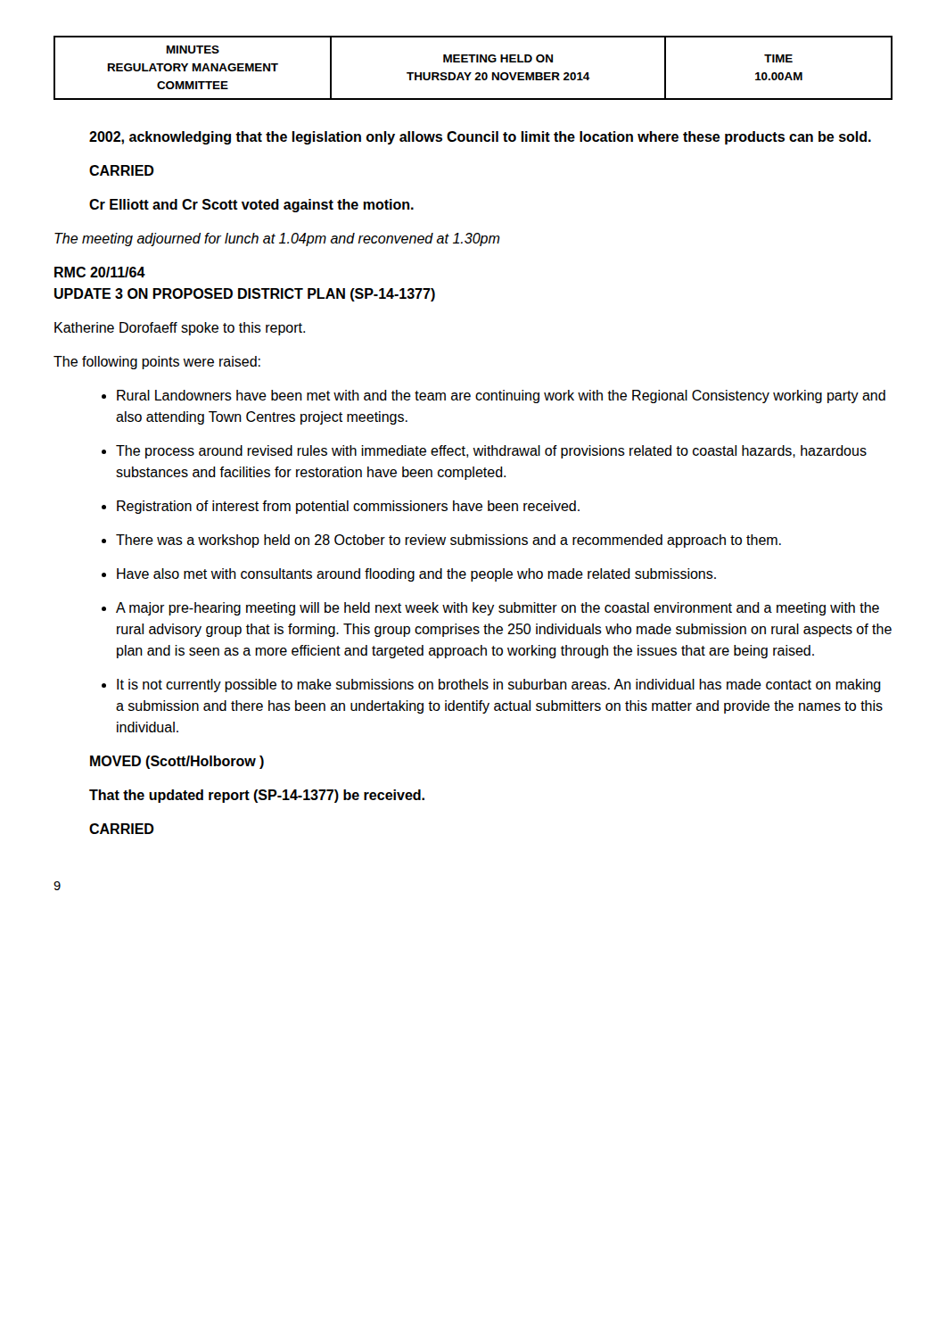| MINUTES REGULATORY MANAGEMENT COMMITTEE | MEETING HELD ON THURSDAY 20 NOVEMBER 2014 | TIME 10.00AM |
2002, acknowledging that the legislation only allows Council to limit the location where these products can be sold.
CARRIED
Cr Elliott and Cr Scott voted against the motion.
The meeting adjourned for lunch at 1.04pm and reconvened at 1.30pm
RMC 20/11/64
UPDATE 3 ON PROPOSED DISTRICT PLAN (SP-14-1377)
Katherine Dorofaeff spoke to this report.
The following points were raised:
Rural Landowners have been met with and the team are continuing work with the Regional Consistency working party and also attending Town Centres project meetings.
The process around revised rules with immediate effect, withdrawal of provisions related to coastal hazards, hazardous substances and facilities for restoration have been completed.
Registration of interest from potential commissioners have been received.
There was a workshop held on 28 October to review submissions and a recommended approach to them.
Have also met with consultants around flooding and the people who made related submissions.
A major pre-hearing meeting will be held next week with key submitter on the coastal environment and a meeting with the rural advisory group that is forming. This group comprises the 250 individuals who made submission on rural aspects of the plan and is seen as a more efficient and targeted approach to working through the issues that are being raised.
It is not currently possible to make submissions on brothels in suburban areas. An individual has made contact on making a submission and there has been an undertaking to identify actual submitters on this matter and provide the names to this individual.
MOVED (Scott/Holborow )
That the updated report (SP-14-1377) be received.
CARRIED
9